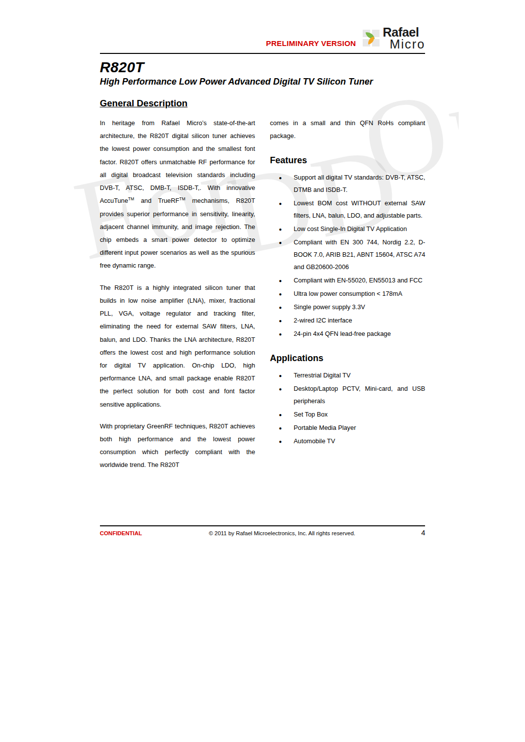For DD Only
PRELIMINARY VERSION
Rafael
Micro
R820T
High Performance Low Power Advanced Digital TV Silicon Tuner
General Description
In heritage from Rafael Micro’s state-of-the-art architecture, the R820T digital silicon tuner achieves the lowest power consumption and the smallest font factor. R820T offers unmatchable RF performance for all digital broadcast television standards including DVB-T, ATSC, DMB-T, ISDB-T,. With innovative AccuTuneTM and TrueRFTM mechanisms, R820T provides superior performance in sensitivity, linearity, adjacent channel immunity, and image rejection. The chip embeds a smart power detector to optimize different input power scenarios as well as the spurious free dynamic range.
The R820T is a highly integrated silicon tuner that builds in low noise amplifier (LNA), mixer, fractional PLL, VGA, voltage regulator and tracking filter, eliminating the need for external SAW filters, LNA, balun, and LDO. Thanks the LNA architecture, R820T offers the lowest cost and high performance solution for digital TV application. On-chip LDO, high performance LNA, and small package enable R820T the perfect solution for both cost and font factor sensitive applications.
With proprietary GreenRF techniques, R820T achieves both high performance and the lowest power consumption which perfectly compliant with the worldwide trend. The R820T
comes in a small and thin QFN RoHs compliant package.
Features
Support all digital TV standards: DVB-T, ATSC, DTMB and ISDB-T.
Lowest BOM cost WITHOUT external SAW filters, LNA, balun, LDO, and adjustable parts.
Low cost Single-In Digital TV Application
Compliant with EN 300 744, Nordig 2.2, D-BOOK 7.0, ARIB B21, ABNT 15604, ATSC A74 and GB20600-2006
Compliant with EN-55020, EN55013 and FCC
Ultra low power consumption < 178mA
Single power supply 3.3V
2-wired I2C interface
24-pin 4x4 QFN lead-free package
Applications
Terrestrial Digital TV
Desktop/Laptop PCTV, Mini-card, and USB peripherals
Set Top Box
Portable Media Player
Automobile TV
CONFIDENTIAL
© 2011 by Rafael Microelectronics, Inc. All rights reserved.
4